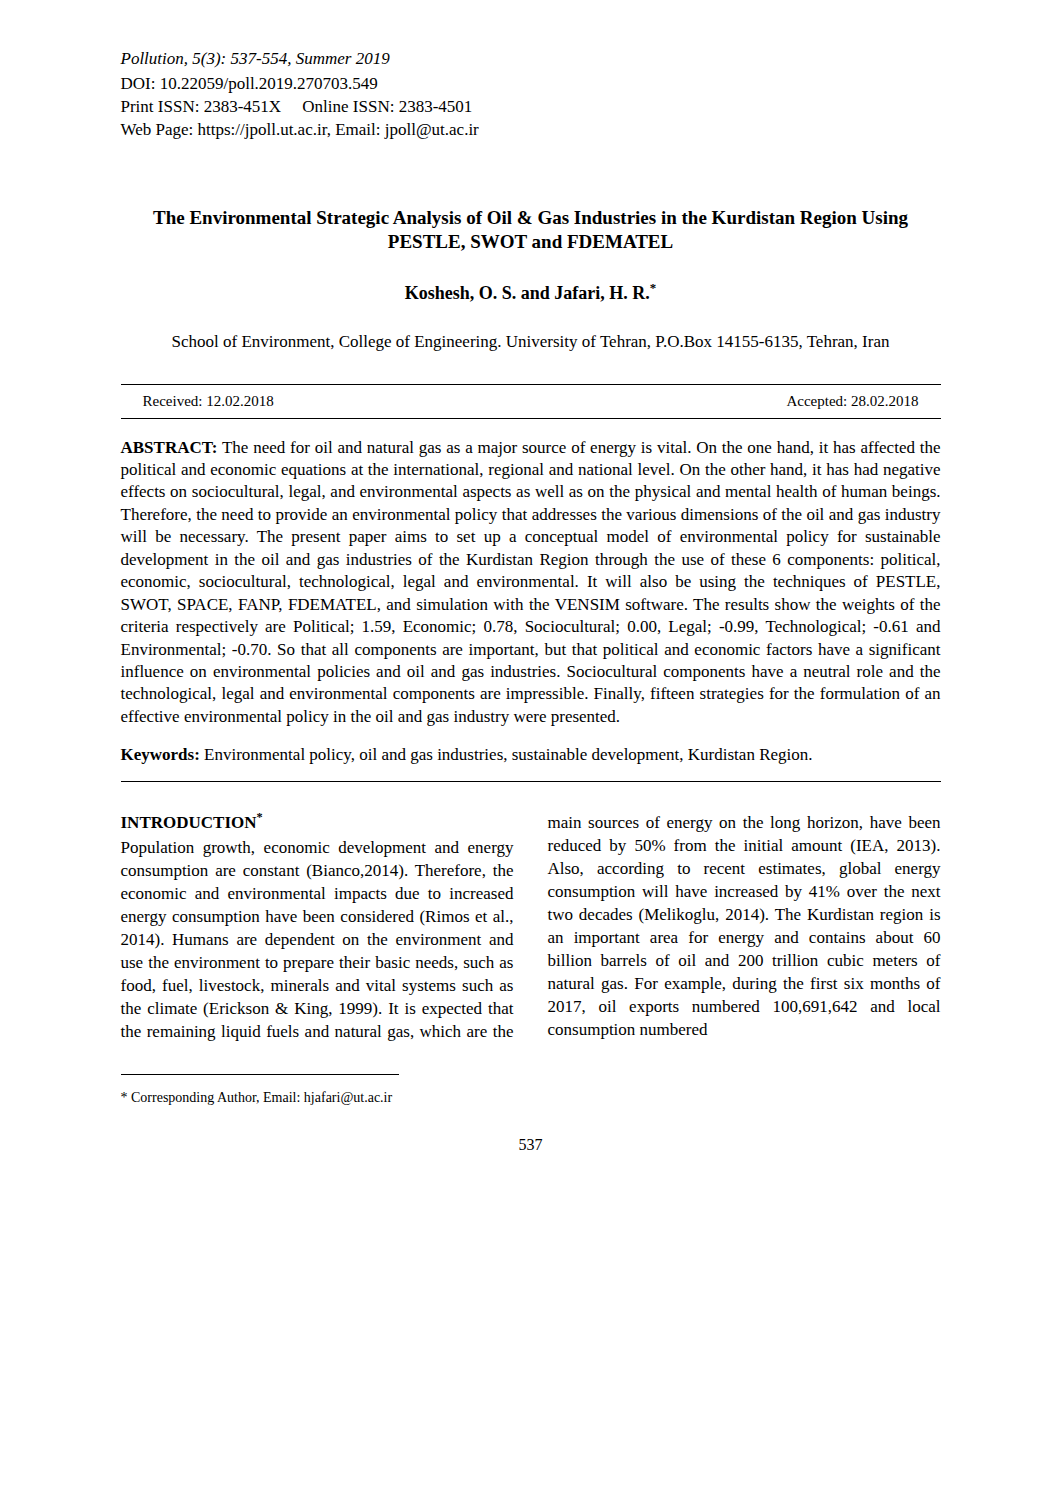Pollution, 5(3): 537-554, Summer 2019
DOI: 10.22059/poll.2019.270703.549
Print ISSN: 2383-451X Online ISSN: 2383-4501
Web Page: https://jpoll.ut.ac.ir, Email: jpoll@ut.ac.ir
The Environmental Strategic Analysis of Oil & Gas Industries in the Kurdistan Region Using PESTLE, SWOT and FDEMATEL
Koshesh, O. S. and Jafari, H. R.*
School of Environment, College of Engineering. University of Tehran, P.O.Box 14155-6135, Tehran, Iran
Received: 12.02.2018 Accepted: 28.02.2018
ABSTRACT: The need for oil and natural gas as a major source of energy is vital. On the one hand, it has affected the political and economic equations at the international, regional and national level. On the other hand, it has had negative effects on sociocultural, legal, and environmental aspects as well as on the physical and mental health of human beings. Therefore, the need to provide an environmental policy that addresses the various dimensions of the oil and gas industry will be necessary. The present paper aims to set up a conceptual model of environmental policy for sustainable development in the oil and gas industries of the Kurdistan Region through the use of these 6 components: political, economic, sociocultural, technological, legal and environmental. It will also be using the techniques of PESTLE, SWOT, SPACE, FANP, FDEMATEL, and simulation with the VENSIM software. The results show the weights of the criteria respectively are Political; 1.59, Economic; 0.78, Sociocultural; 0.00, Legal; -0.99, Technological; -0.61 and Environmental; -0.70. So that all components are important, but that political and economic factors have a significant influence on environmental policies and oil and gas industries. Sociocultural components have a neutral role and the technological, legal and environmental components are impressible. Finally, fifteen strategies for the formulation of an effective environmental policy in the oil and gas industry were presented.
Keywords: Environmental policy, oil and gas industries, sustainable development, Kurdistan Region.
INTRODUCTION*
Population growth, economic development and energy consumption are constant (Bianco,2014). Therefore, the economic and environmental impacts due to increased energy consumption have been considered (Rimos et al., 2014). Humans are dependent on the environment and use the environment to prepare their basic needs, such as food, fuel, livestock, minerals and vital systems such as the climate (Erickson & King, 1999). It is expected that the remaining liquid fuels and natural gas, which are the main sources of energy on the long horizon, have been reduced by 50% from the initial amount (IEA, 2013). Also, according to recent estimates, global energy consumption will have increased by 41% over the next two decades (Melikoglu, 2014). The Kurdistan region is an important area for energy and contains about 60 billion barrels of oil and 200 trillion cubic meters of natural gas. For example, during the first six months of 2017, oil exports numbered 100,691,642 and local consumption numbered
* Corresponding Author, Email: hjafari@ut.ac.ir
537